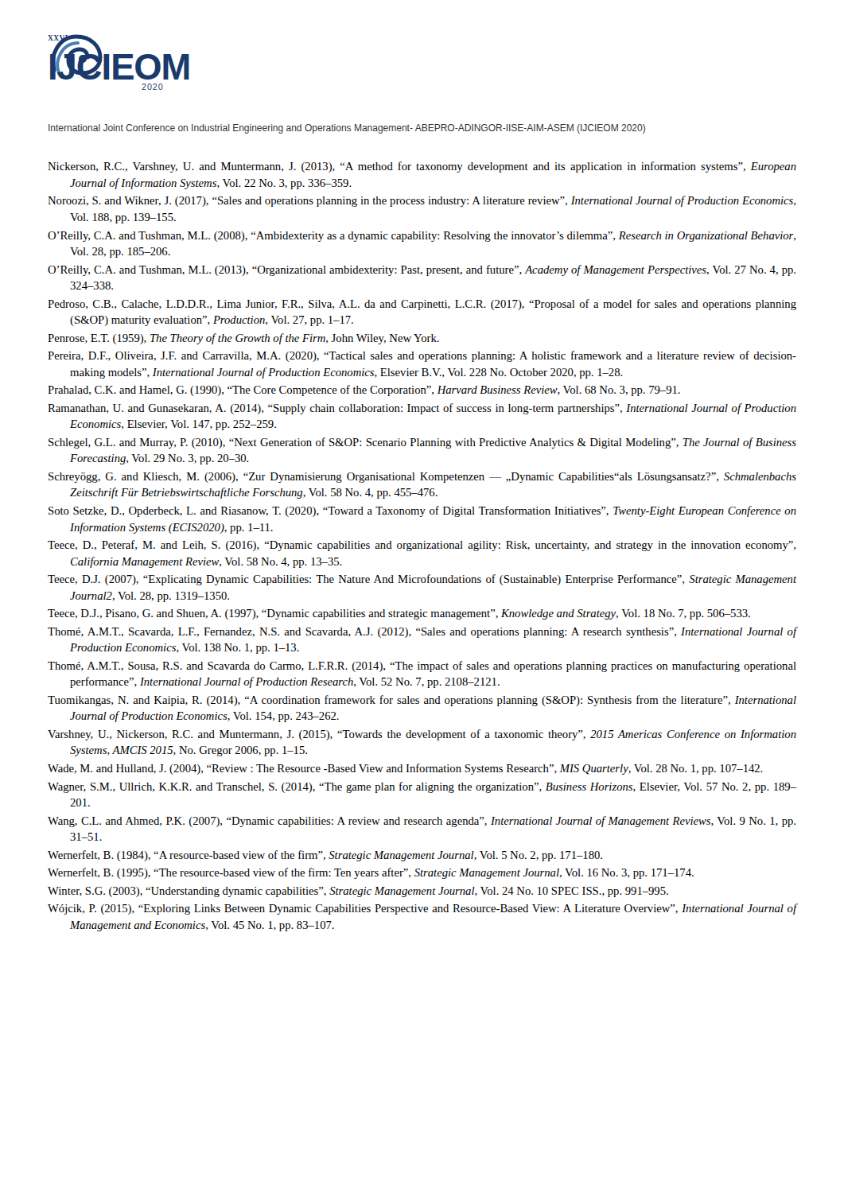XXVI
IJCIEOM
2020
International Joint Conference on Industrial Engineering and Operations Management- ABEPRO-ADINGOR-IISE-AIM-ASEM (IJCIEOM 2020)
Nickerson, R.C., Varshney, U. and Muntermann, J. (2013), “A method for taxonomy development and its application in information systems”, European Journal of Information Systems, Vol. 22 No. 3, pp. 336–359.
Noroozi, S. and Wikner, J. (2017), “Sales and operations planning in the process industry: A literature review”, International Journal of Production Economics, Vol. 188, pp. 139–155.
O’Reilly, C.A. and Tushman, M.L. (2008), “Ambidexterity as a dynamic capability: Resolving the innovator’s dilemma”, Research in Organizational Behavior, Vol. 28, pp. 185–206.
O’Reilly, C.A. and Tushman, M.L. (2013), “Organizational ambidexterity: Past, present, and future”, Academy of Management Perspectives, Vol. 27 No. 4, pp. 324–338.
Pedroso, C.B., Calache, L.D.D.R., Lima Junior, F.R., Silva, A.L. da and Carpinetti, L.C.R. (2017), “Proposal of a model for sales and operations planning (S&OP) maturity evaluation”, Production, Vol. 27, pp. 1–17.
Penrose, E.T. (1959), The Theory of the Growth of the Firm, John Wiley, New York.
Pereira, D.F., Oliveira, J.F. and Carravilla, M.A. (2020), “Tactical sales and operations planning: A holistic framework and a literature review of decision-making models”, International Journal of Production Economics, Elsevier B.V., Vol. 228 No. October 2020, pp. 1–28.
Prahalad, C.K. and Hamel, G. (1990), “The Core Competence of the Corporation”, Harvard Business Review, Vol. 68 No. 3, pp. 79–91.
Ramanathan, U. and Gunasekaran, A. (2014), “Supply chain collaboration: Impact of success in long-term partnerships”, International Journal of Production Economics, Elsevier, Vol. 147, pp. 252–259.
Schlegel, G.L. and Murray, P. (2010), “Next Generation of S&OP: Scenario Planning with Predictive Analytics & Digital Modeling”, The Journal of Business Forecasting, Vol. 29 No. 3, pp. 20–30.
Schreyögg, G. and Kliesch, M. (2006), “Zur Dynamisierung Organisational Kompetenzen — „Dynamic Capabilities“als Lösungsansatz?”, Schmalenbachs Zeitschrift Für Betriebswirtschaftliche Forschung, Vol. 58 No. 4, pp. 455–476.
Soto Setzke, D., Opderbeck, L. and Riasanow, T. (2020), “Toward a Taxonomy of Digital Transformation Initiatives”, Twenty-Eight European Conference on Information Systems (ECIS2020), pp. 1–11.
Teece, D., Peteraf, M. and Leih, S. (2016), “Dynamic capabilities and organizational agility: Risk, uncertainty, and strategy in the innovation economy”, California Management Review, Vol. 58 No. 4, pp. 13–35.
Teece, D.J. (2007), “Explicating Dynamic Capabilities: The Nature And Microfoundations of (Sustainable) Enterprise Performance”, Strategic Management Journal2, Vol. 28, pp. 1319–1350.
Teece, D.J., Pisano, G. and Shuen, A. (1997), “Dynamic capabilities and strategic management”, Knowledge and Strategy, Vol. 18 No. 7, pp. 506–533.
Thomé, A.M.T., Scavarda, L.F., Fernandez, N.S. and Scavarda, A.J. (2012), “Sales and operations planning: A research synthesis”, International Journal of Production Economics, Vol. 138 No. 1, pp. 1–13.
Thomé, A.M.T., Sousa, R.S. and Scavarda do Carmo, L.F.R.R. (2014), “The impact of sales and operations planning practices on manufacturing operational performance”, International Journal of Production Research, Vol. 52 No. 7, pp. 2108–2121.
Tuomikangas, N. and Kaipia, R. (2014), “A coordination framework for sales and operations planning (S&OP): Synthesis from the literature”, International Journal of Production Economics, Vol. 154, pp. 243–262.
Varshney, U., Nickerson, R.C. and Muntermann, J. (2015), “Towards the development of a taxonomic theory”, 2015 Americas Conference on Information Systems, AMCIS 2015, No. Gregor 2006, pp. 1–15.
Wade, M. and Hulland, J. (2004), “Review : The Resource -Based View and Information Systems Research”, MIS Quarterly, Vol. 28 No. 1, pp. 107–142.
Wagner, S.M., Ullrich, K.K.R. and Transchel, S. (2014), “The game plan for aligning the organization”, Business Horizons, Elsevier, Vol. 57 No. 2, pp. 189–201.
Wang, C.L. and Ahmed, P.K. (2007), “Dynamic capabilities: A review and research agenda”, International Journal of Management Reviews, Vol. 9 No. 1, pp. 31–51.
Wernerfelt, B. (1984), “A resource-based view of the firm”, Strategic Management Journal, Vol. 5 No. 2, pp. 171–180.
Wernerfelt, B. (1995), “The resource-based view of the firm: Ten years after”, Strategic Management Journal, Vol. 16 No. 3, pp. 171–174.
Winter, S.G. (2003), “Understanding dynamic capabilities”, Strategic Management Journal, Vol. 24 No. 10 SPEC ISS., pp. 991–995.
Wójcik, P. (2015), “Exploring Links Between Dynamic Capabilities Perspective and Resource-Based View: A Literature Overview”, International Journal of Management and Economics, Vol. 45 No. 1, pp. 83–107.